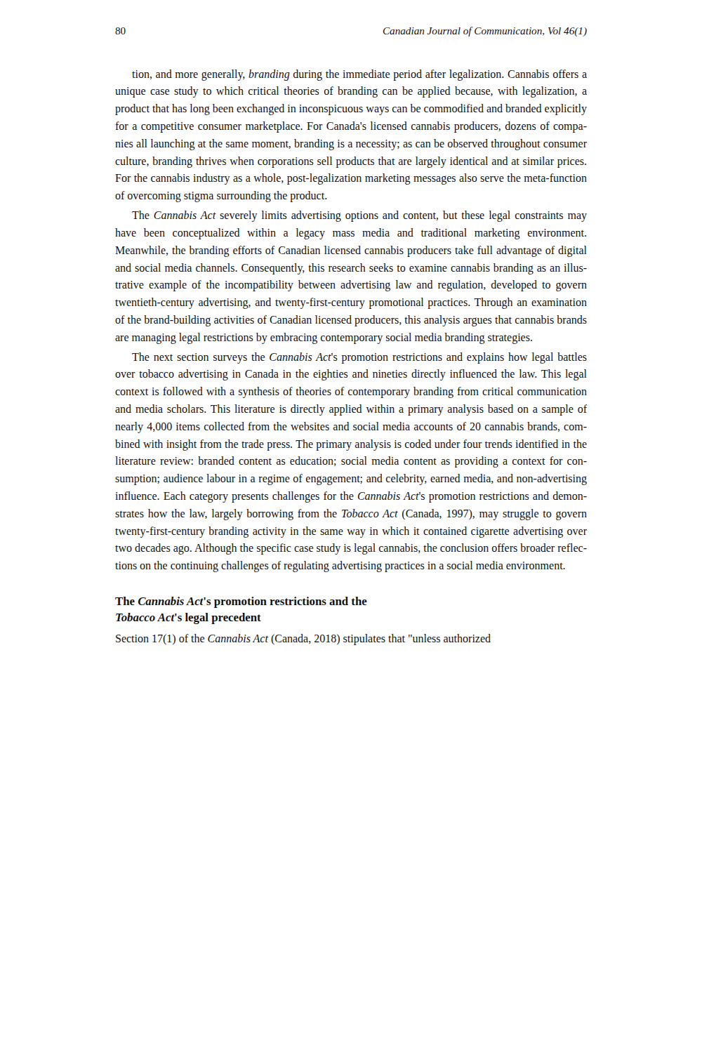80 Canadian Journal of Communication, Vol 46(1)
tion, and more generally, branding during the immediate period after legalization. Cannabis offers a unique case study to which critical theories of branding can be applied because, with legalization, a product that has long been exchanged in inconspicuous ways can be commodified and branded explicitly for a competitive consumer marketplace. For Canada's licensed cannabis producers, dozens of companies all launching at the same moment, branding is a necessity; as can be observed throughout consumer culture, branding thrives when corporations sell products that are largely identical and at similar prices. For the cannabis industry as a whole, post-legalization marketing messages also serve the meta-function of overcoming stigma surrounding the product.
The Cannabis Act severely limits advertising options and content, but these legal constraints may have been conceptualized within a legacy mass media and traditional marketing environment. Meanwhile, the branding efforts of Canadian licensed cannabis producers take full advantage of digital and social media channels. Consequently, this research seeks to examine cannabis branding as an illustrative example of the incompatibility between advertising law and regulation, developed to govern twentieth-century advertising, and twenty-first-century promotional practices. Through an examination of the brand-building activities of Canadian licensed producers, this analysis argues that cannabis brands are managing legal restrictions by embracing contemporary social media branding strategies.
The next section surveys the Cannabis Act's promotion restrictions and explains how legal battles over tobacco advertising in Canada in the eighties and nineties directly influenced the law. This legal context is followed with a synthesis of theories of contemporary branding from critical communication and media scholars. This literature is directly applied within a primary analysis based on a sample of nearly 4,000 items collected from the websites and social media accounts of 20 cannabis brands, combined with insight from the trade press. The primary analysis is coded under four trends identified in the literature review: branded content as education; social media content as providing a context for consumption; audience labour in a regime of engagement; and celebrity, earned media, and non-advertising influence. Each category presents challenges for the Cannabis Act's promotion restrictions and demonstrates how the law, largely borrowing from the Tobacco Act (Canada, 1997), may struggle to govern twenty-first-century branding activity in the same way in which it contained cigarette advertising over two decades ago. Although the specific case study is legal cannabis, the conclusion offers broader reflections on the continuing challenges of regulating advertising practices in a social media environment.
The Cannabis Act's promotion restrictions and the
Tobacco Act's legal precedent
Section 17(1) of the Cannabis Act (Canada, 2018) stipulates that "unless authorized